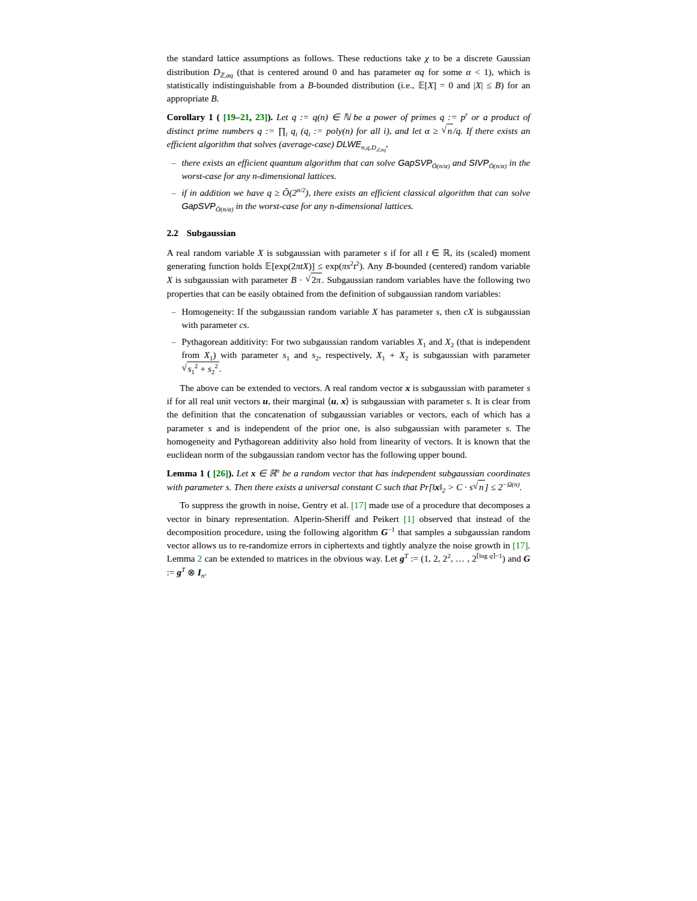the standard lattice assumptions as follows. These reductions take χ to be a discrete Gaussian distribution Dℤ,αq (that is centered around 0 and has parameter αq for some α < 1), which is statistically indistinguishable from a B-bounded distribution (i.e., 𝔼[X] = 0 and |X| ≤ B) for an appropriate B.
Corollary 1 ( [19–21, 23]). Let q := q(n) ∈ ℕ be a power of primes q := pr or a product of distinct prime numbers q := ∏i qi (qi := poly(n) for all i), and let α ≥ n/q. If there exists an efficient algorithm that solves (average-case) DLWEn,q,Dℤ,αq,
there exists an efficient quantum algorithm that can solve GapSVPÕ(n/α) and SIVPÕ(n/α) in the worst-case for any n-dimensional lattices.
if in addition we have q ≥ Õ(2n/2), there exists an efficient classical algorithm that can solve GapSVPÕ(n/α) in the worst-case for any n-dimensional lattices.
2.2 Subgaussian
A real random variable X is subgaussian with parameter s if for all t ∈ ℝ, its (scaled) moment generating function holds 𝔼[exp(2πtX)] ≤ exp(πs2t2). Any B-bounded (centered) random variable X is subgaussian with parameter B · 2π. Subgaussian random variables have the following two properties that can be easily obtained from the definition of subgaussian random variables:
Homogeneity: If the subgaussian random variable X has parameter s, then cX is subgaussian with parameter cs.
Pythagorean additivity: For two subgaussian random variables X1 and X2 (that is independent from X1) with parameter s1 and s2, respectively, X1 + X2 is subgaussian with parameter s12 + s22.
The above can be extended to vectors. A real random vector x is subgaussian with parameter s if for all real unit vectors u, their marginal ⟨u, x⟩ is subgaussian with parameter s. It is clear from the definition that the concatenation of subgaussian variables or vectors, each of which has a parameter s and is independent of the prior one, is also subgaussian with parameter s. The homogeneity and Pythagorean additivity also hold from linearity of vectors. It is known that the euclidean norm of the subgaussian random vector has the following upper bound.
Lemma 1 ( [26]). Let x ∈ ℝn be a random vector that has independent subgaussian coordinates with parameter s. Then there exists a universal constant C such that Pr[‖x‖2 > C · sn] ≤ 2−Ω(n).
To suppress the growth in noise, Gentry et al. [17] made use of a procedure that decomposes a vector in binary representation. Alperin-Sheriff and Peikert [1] observed that instead of the decomposition procedure, using the following algorithm G−1 that samples a subgaussian random vector allows us to re-randomize errors in ciphertexts and tightly analyze the noise growth in [17]. Lemma 2 can be extended to matrices in the obvious way. Let gT := (1, 2, 22, … , 2⌈log q⌉−1) and G := gT ⊗ In.